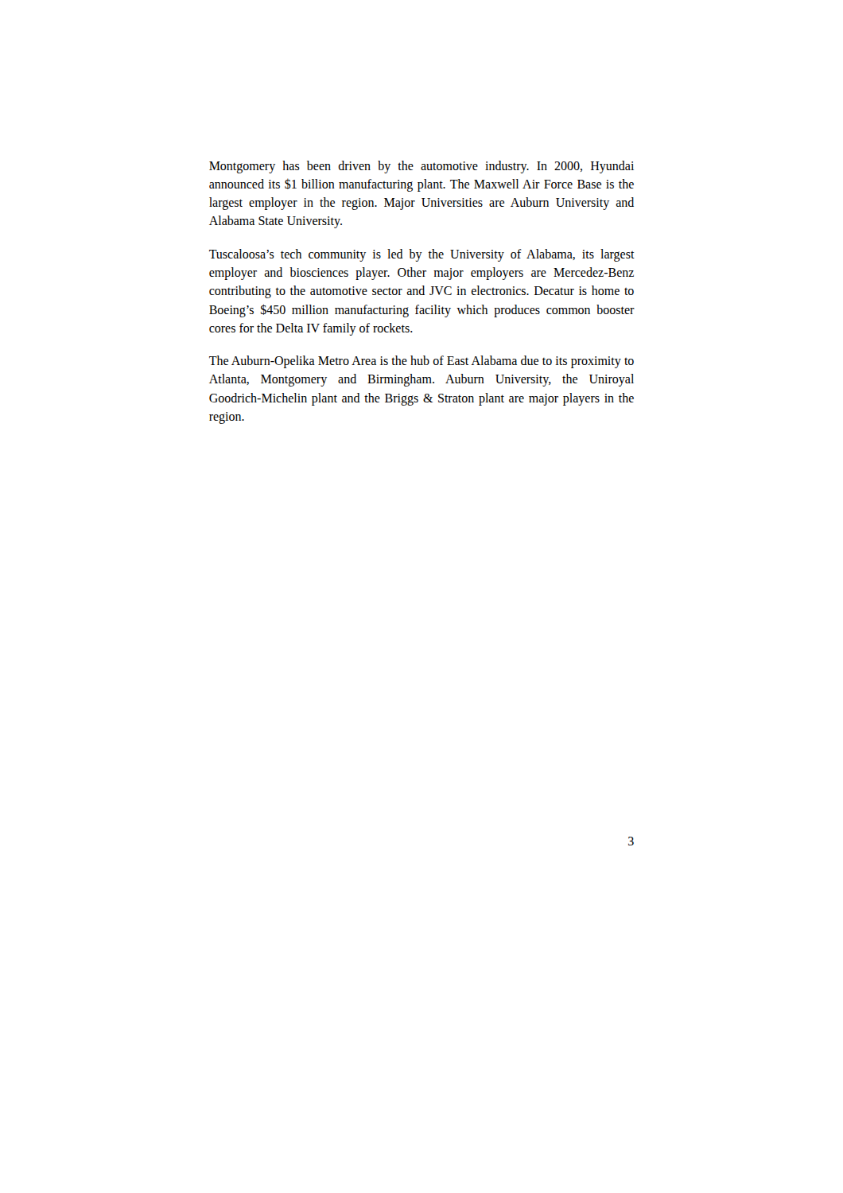Montgomery has been driven by the automotive industry. In 2000, Hyundai announced its $1 billion manufacturing plant. The Maxwell Air Force Base is the largest employer in the region. Major Universities are Auburn University and Alabama State University.
Tuscaloosa’s tech community is led by the University of Alabama, its largest employer and biosciences player. Other major employers are Mercedez-Benz contributing to the automotive sector and JVC in electronics. Decatur is home to Boeing’s $450 million manufacturing facility which produces common booster cores for the Delta IV family of rockets.
The Auburn-Opelika Metro Area is the hub of East Alabama due to its proximity to Atlanta, Montgomery and Birmingham. Auburn University, the Uniroyal Goodrich-Michelin plant and the Briggs & Straton plant are major players in the region.
3